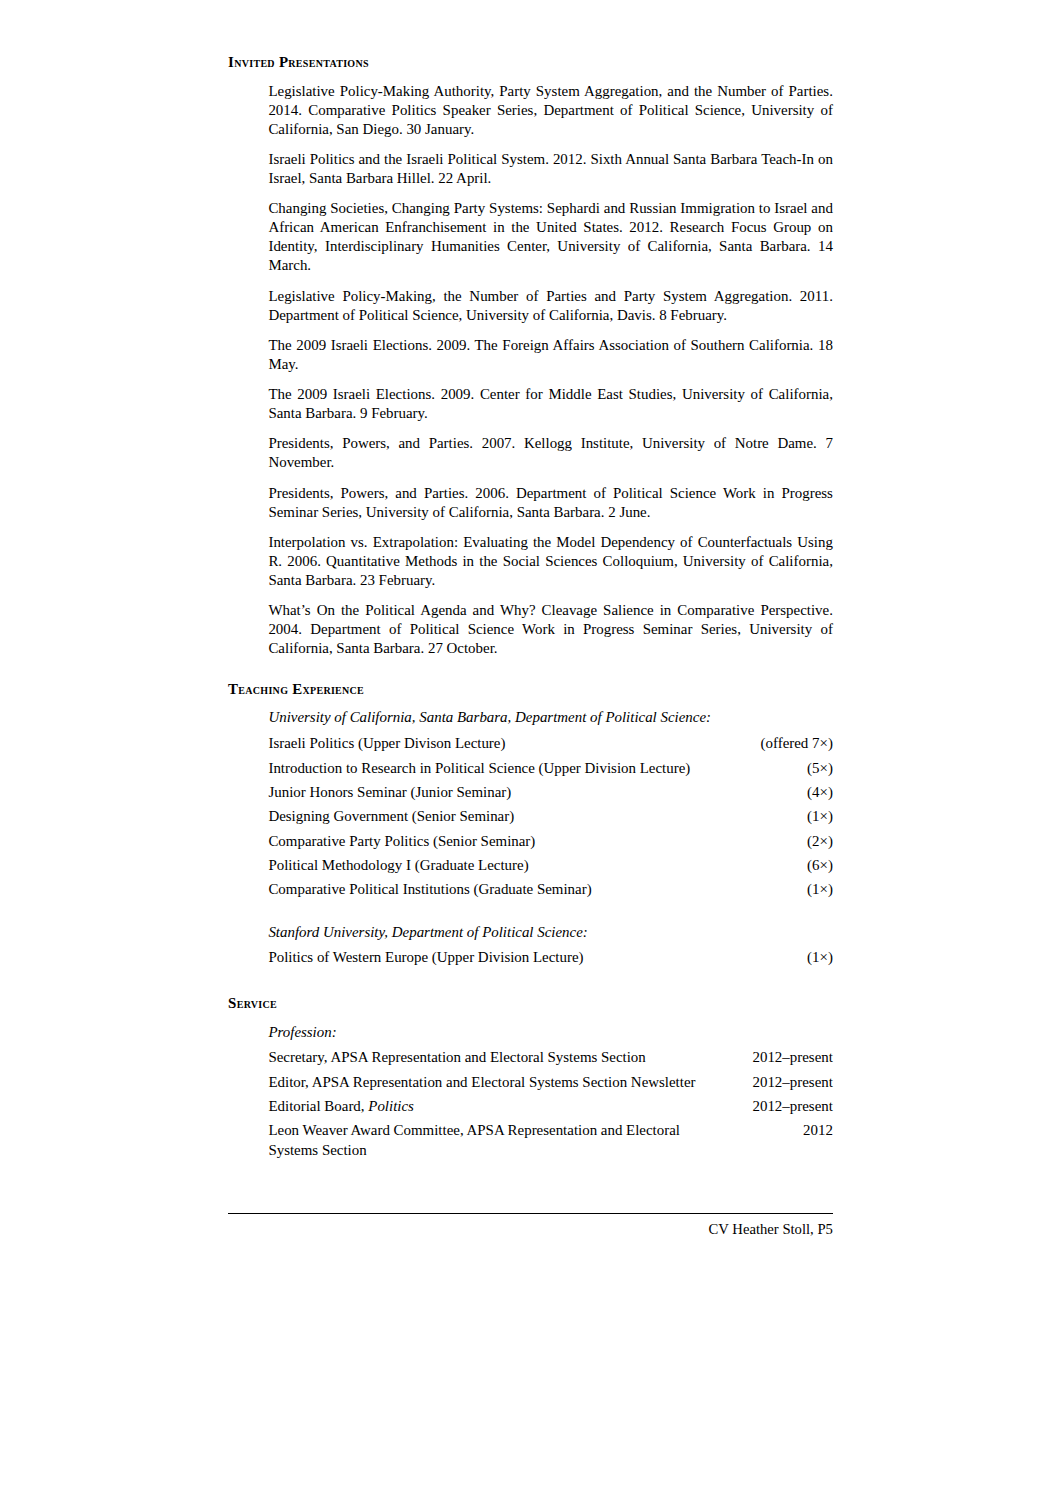Invited Presentations
Legislative Policy-Making Authority, Party System Aggregation, and the Number of Parties. 2014. Comparative Politics Speaker Series, Department of Political Science, University of California, San Diego. 30 January.
Israeli Politics and the Israeli Political System. 2012. Sixth Annual Santa Barbara Teach-In on Israel, Santa Barbara Hillel. 22 April.
Changing Societies, Changing Party Systems: Sephardi and Russian Immigration to Israel and African American Enfranchisement in the United States. 2012. Research Focus Group on Identity, Interdisciplinary Humanities Center, University of California, Santa Barbara. 14 March.
Legislative Policy-Making, the Number of Parties and Party System Aggregation. 2011. Department of Political Science, University of California, Davis. 8 February.
The 2009 Israeli Elections. 2009. The Foreign Affairs Association of Southern California. 18 May.
The 2009 Israeli Elections. 2009. Center for Middle East Studies, University of California, Santa Barbara. 9 February.
Presidents, Powers, and Parties. 2007. Kellogg Institute, University of Notre Dame. 7 November.
Presidents, Powers, and Parties. 2006. Department of Political Science Work in Progress Seminar Series, University of California, Santa Barbara. 2 June.
Interpolation vs. Extrapolation: Evaluating the Model Dependency of Counterfactuals Using R. 2006. Quantitative Methods in the Social Sciences Colloquium, University of California, Santa Barbara. 23 February.
What’s On the Political Agenda and Why? Cleavage Salience in Comparative Perspective. 2004. Department of Political Science Work in Progress Seminar Series, University of California, Santa Barbara. 27 October.
Teaching Experience
University of California, Santa Barbara, Department of Political Science:
| Israeli Politics (Upper Divison Lecture) | (offered 7×) |
| Introduction to Research in Political Science (Upper Division Lecture) | (5×) |
| Junior Honors Seminar (Junior Seminar) | (4×) |
| Designing Government (Senior Seminar) | (1×) |
| Comparative Party Politics (Senior Seminar) | (2×) |
| Political Methodology I (Graduate Lecture) | (6×) |
| Comparative Political Institutions (Graduate Seminar) | (1×) |
Stanford University, Department of Political Science:
| Politics of Western Europe (Upper Division Lecture) | (1×) |
Service
Profession:
| Secretary, APSA Representation and Electoral Systems Section | 2012–present |
| Editor, APSA Representation and Electoral Systems Section Newsletter | 2012–present |
| Editorial Board, Politics | 2012–present |
| Leon Weaver Award Committee, APSA Representation and Electoral Systems Section | 2012 |
CV Heather Stoll, P5